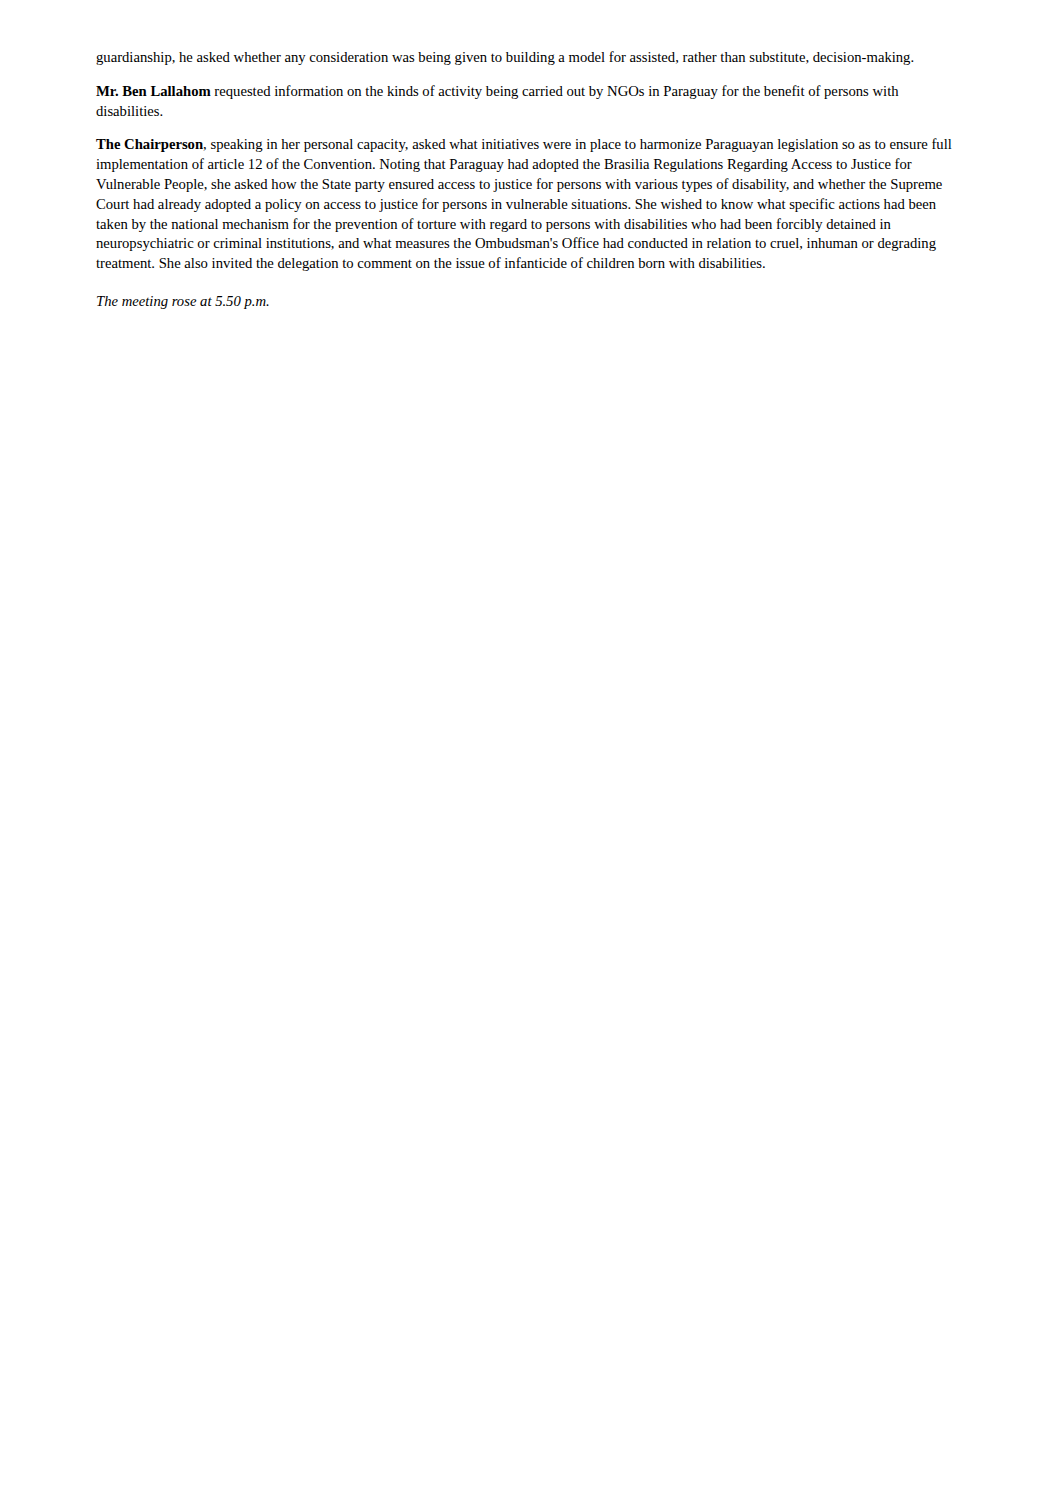guardianship, he asked whether any consideration was being given to building a model for assisted, rather than substitute, decision-making.
Mr. Ben Lallahom requested information on the kinds of activity being carried out by NGOs in Paraguay for the benefit of persons with disabilities.
The Chairperson, speaking in her personal capacity, asked what initiatives were in place to harmonize Paraguayan legislation so as to ensure full implementation of article 12 of the Convention. Noting that Paraguay had adopted the Brasilia Regulations Regarding Access to Justice for Vulnerable People, she asked how the State party ensured access to justice for persons with various types of disability, and whether the Supreme Court had already adopted a policy on access to justice for persons in vulnerable situations. She wished to know what specific actions had been taken by the national mechanism for the prevention of torture with regard to persons with disabilities who had been forcibly detained in neuropsychiatric or criminal institutions, and what measures the Ombudsman's Office had conducted in relation to cruel, inhuman or degrading treatment. She also invited the delegation to comment on the issue of infanticide of children born with disabilities.
The meeting rose at 5.50 p.m.